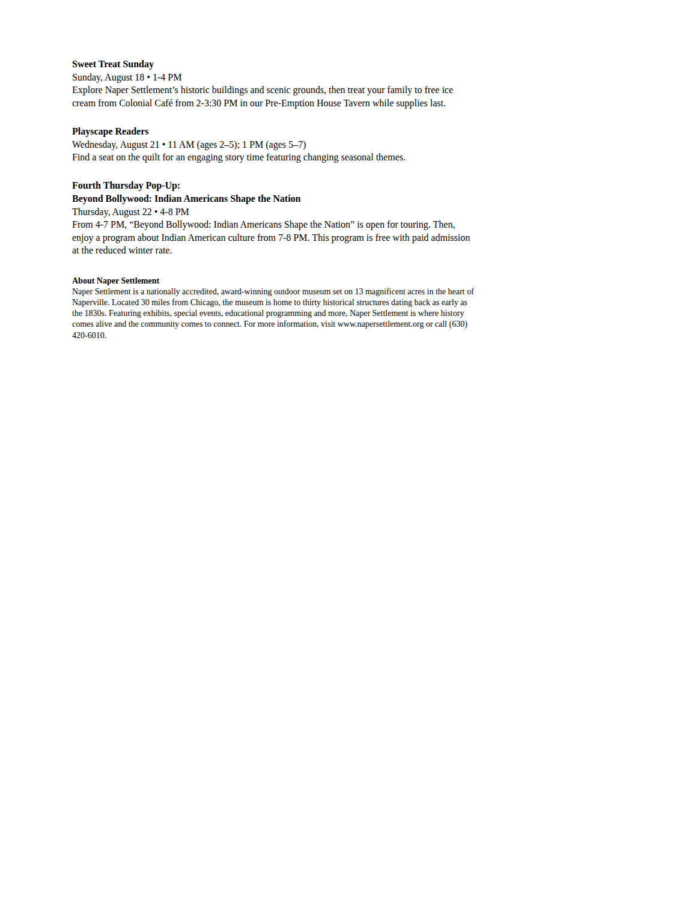Sweet Treat Sunday
Sunday, August 18 • 1-4 PM
Explore Naper Settlement’s historic buildings and scenic grounds, then treat your family to free ice cream from Colonial Café from 2-3:30 PM in our Pre-Emption House Tavern while supplies last.
Playscape Readers
Wednesday, August 21 • 11 AM (ages 2–5); 1 PM (ages 5–7)
Find a seat on the quilt for an engaging story time featuring changing seasonal themes.
Fourth Thursday Pop-Up:
Beyond Bollywood: Indian Americans Shape the Nation
Thursday, August 22 • 4-8 PM
From 4-7 PM, “Beyond Bollywood: Indian Americans Shape the Nation” is open for touring. Then, enjoy a program about Indian American culture from 7-8 PM. This program is free with paid admission at the reduced winter rate.
About Naper Settlement
Naper Settlement is a nationally accredited, award-winning outdoor museum set on 13 magnificent acres in the heart of Naperville. Located 30 miles from Chicago, the museum is home to thirty historical structures dating back as early as the 1830s. Featuring exhibits, special events, educational programming and more, Naper Settlement is where history comes alive and the community comes to connect. For more information, visit www.napersettlement.org or call (630) 420-6010.